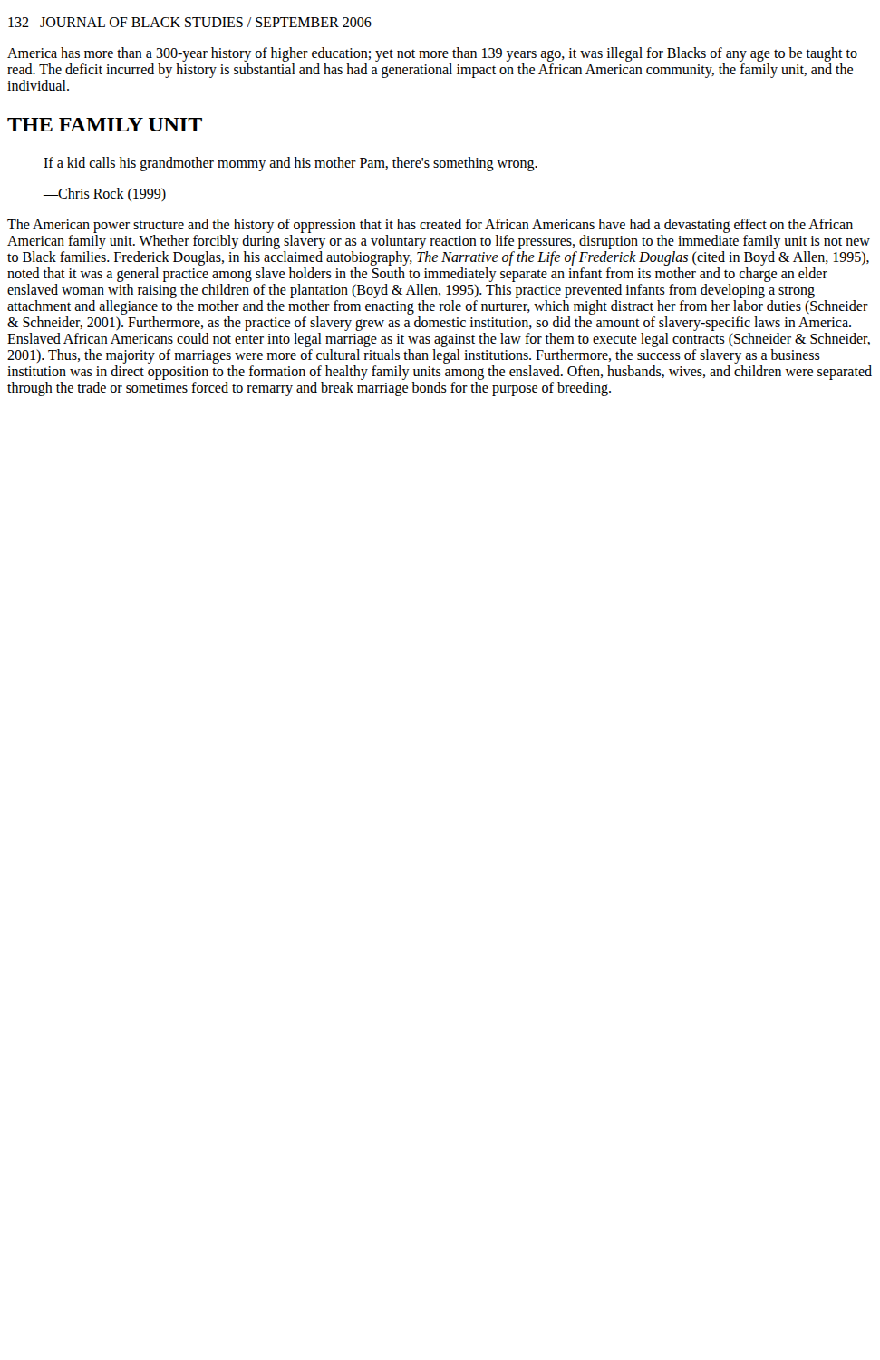132 JOURNAL OF BLACK STUDIES / SEPTEMBER 2006
America has more than a 300-year history of higher education; yet not more than 139 years ago, it was illegal for Blacks of any age to be taught to read. The deficit incurred by history is substantial and has had a generational impact on the African American community, the family unit, and the individual.
THE FAMILY UNIT
If a kid calls his grandmother mommy and his mother Pam, there's something wrong.
—Chris Rock (1999)
The American power structure and the history of oppression that it has created for African Americans have had a devastating effect on the African American family unit. Whether forcibly during slavery or as a voluntary reaction to life pressures, disruption to the immediate family unit is not new to Black families. Frederick Douglas, in his acclaimed autobiography, The Narrative of the Life of Frederick Douglas (cited in Boyd & Allen, 1995), noted that it was a general practice among slave holders in the South to immediately separate an infant from its mother and to charge an elder enslaved woman with raising the children of the plantation (Boyd & Allen, 1995). This practice prevented infants from developing a strong attachment and allegiance to the mother and the mother from enacting the role of nurturer, which might distract her from her labor duties (Schneider & Schneider, 2001). Furthermore, as the practice of slavery grew as a domestic institution, so did the amount of slavery-specific laws in America. Enslaved African Americans could not enter into legal marriage as it was against the law for them to execute legal contracts (Schneider & Schneider, 2001). Thus, the majority of marriages were more of cultural rituals than legal institutions. Furthermore, the success of slavery as a business institution was in direct opposition to the formation of healthy family units among the enslaved. Often, husbands, wives, and children were separated through the trade or sometimes forced to remarry and break marriage bonds for the purpose of breeding.